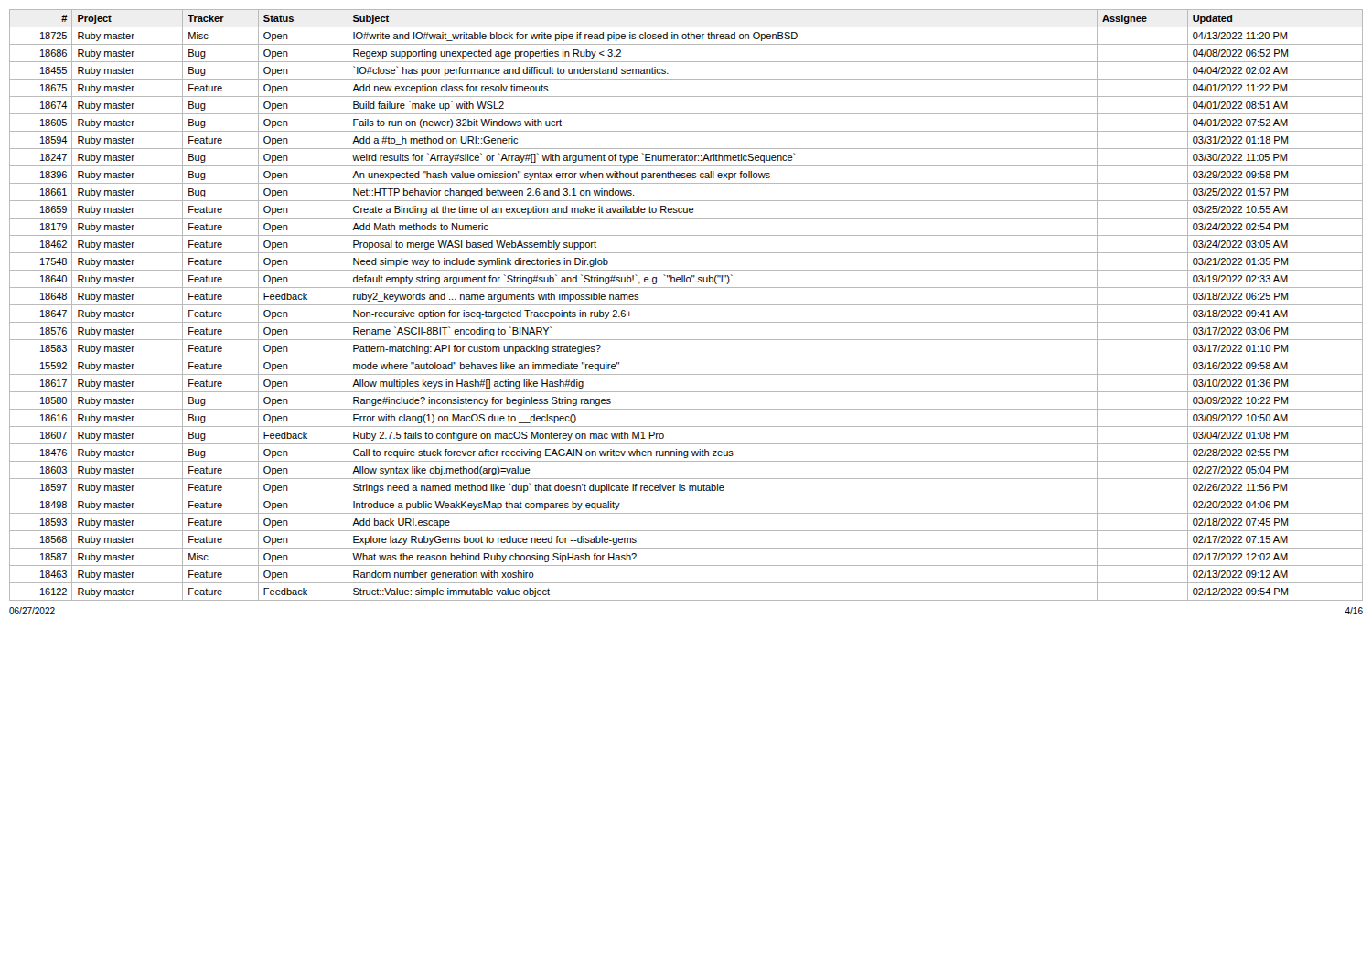| # | Project | Tracker | Status | Subject | Assignee | Updated |
| --- | --- | --- | --- | --- | --- | --- |
| 18725 | Ruby master | Misc | Open | IO#write and IO#wait_writable block for write pipe if read pipe is closed in other thread on OpenBSD | | 04/13/2022 11:20 PM |
| 18686 | Ruby master | Bug | Open | Regexp supporting unexpected age properties in Ruby < 3.2 | | 04/08/2022 06:52 PM |
| 18455 | Ruby master | Bug | Open | `IO#close` has poor performance and difficult to understand semantics. | | 04/04/2022 02:02 AM |
| 18675 | Ruby master | Feature | Open | Add new exception class for resolv timeouts | | 04/01/2022 11:22 PM |
| 18674 | Ruby master | Bug | Open | Build failure `make up` with WSL2 | | 04/01/2022 08:51 AM |
| 18605 | Ruby master | Bug | Open | Fails to run on (newer) 32bit Windows with ucrt | | 04/01/2022 07:52 AM |
| 18594 | Ruby master | Feature | Open | Add a #to_h method on URI::Generic | | 03/31/2022 01:18 PM |
| 18247 | Ruby master | Bug | Open | weird results for `Array#slice` or `Array#[]` with argument of type `Enumerator::ArithmeticSequence` | | 03/30/2022 11:05 PM |
| 18396 | Ruby master | Bug | Open | An unexpected "hash value omission" syntax error when without parentheses call expr follows | | 03/29/2022 09:58 PM |
| 18661 | Ruby master | Bug | Open | Net::HTTP behavior changed between 2.6 and 3.1 on windows. | | 03/25/2022 01:57 PM |
| 18659 | Ruby master | Feature | Open | Create a Binding at the time of an exception and make it available to Rescue | | 03/25/2022 10:55 AM |
| 18179 | Ruby master | Feature | Open | Add Math methods to Numeric | | 03/24/2022 02:54 PM |
| 18462 | Ruby master | Feature | Open | Proposal to merge WASI based WebAssembly support | | 03/24/2022 03:05 AM |
| 17548 | Ruby master | Feature | Open | Need simple way to include symlink directories in Dir.glob | | 03/21/2022 01:35 PM |
| 18640 | Ruby master | Feature | Open | default empty string argument for `String#sub` and `String#sub!`, e.g. `"hello".sub("l")` | | 03/19/2022 02:33 AM |
| 18648 | Ruby master | Feature | Feedback | ruby2_keywords and ... name arguments with impossible names | | 03/18/2022 06:25 PM |
| 18647 | Ruby master | Feature | Open | Non-recursive option for iseq-targeted Tracepoints in ruby 2.6+ | | 03/18/2022 09:41 AM |
| 18576 | Ruby master | Feature | Open | Rename `ASCII-8BIT` encoding to `BINARY` | | 03/17/2022 03:06 PM |
| 18583 | Ruby master | Feature | Open | Pattern-matching: API for custom unpacking strategies? | | 03/17/2022 01:10 PM |
| 15592 | Ruby master | Feature | Open | mode where "autoload" behaves like an immediate "require" | | 03/16/2022 09:58 AM |
| 18617 | Ruby master | Feature | Open | Allow multiples keys in Hash#[] acting like Hash#dig | | 03/10/2022 01:36 PM |
| 18580 | Ruby master | Bug | Open | Range#include? inconsistency for beginless String ranges | | 03/09/2022 10:22 PM |
| 18616 | Ruby master | Bug | Open | Error with clang(1) on MacOS due to __declspec() | | 03/09/2022 10:50 AM |
| 18607 | Ruby master | Bug | Feedback | Ruby 2.7.5 fails to configure on macOS Monterey on mac with M1 Pro | | 03/04/2022 01:08 PM |
| 18476 | Ruby master | Bug | Open | Call to require stuck forever after receiving EAGAIN on writev when running with zeus | | 02/28/2022 02:55 PM |
| 18603 | Ruby master | Feature | Open | Allow syntax like obj.method(arg)=value | | 02/27/2022 05:04 PM |
| 18597 | Ruby master | Feature | Open | Strings need a named method like `dup` that doesn't duplicate if receiver is mutable | | 02/26/2022 11:56 PM |
| 18498 | Ruby master | Feature | Open | Introduce a public WeakKeysMap that compares by equality | | 02/20/2022 04:06 PM |
| 18593 | Ruby master | Feature | Open | Add back URI.escape | | 02/18/2022 07:45 PM |
| 18568 | Ruby master | Feature | Open | Explore lazy RubyGems boot to reduce need for --disable-gems | | 02/17/2022 07:15 AM |
| 18587 | Ruby master | Misc | Open | What was the reason behind Ruby choosing SipHash for Hash? | | 02/17/2022 12:02 AM |
| 18463 | Ruby master | Feature | Open | Random number generation with xoshiro | | 02/13/2022 09:12 AM |
| 16122 | Ruby master | Feature | Feedback | Struct::Value: simple immutable value object | | 02/12/2022 09:54 PM |
06/27/2022 4/16